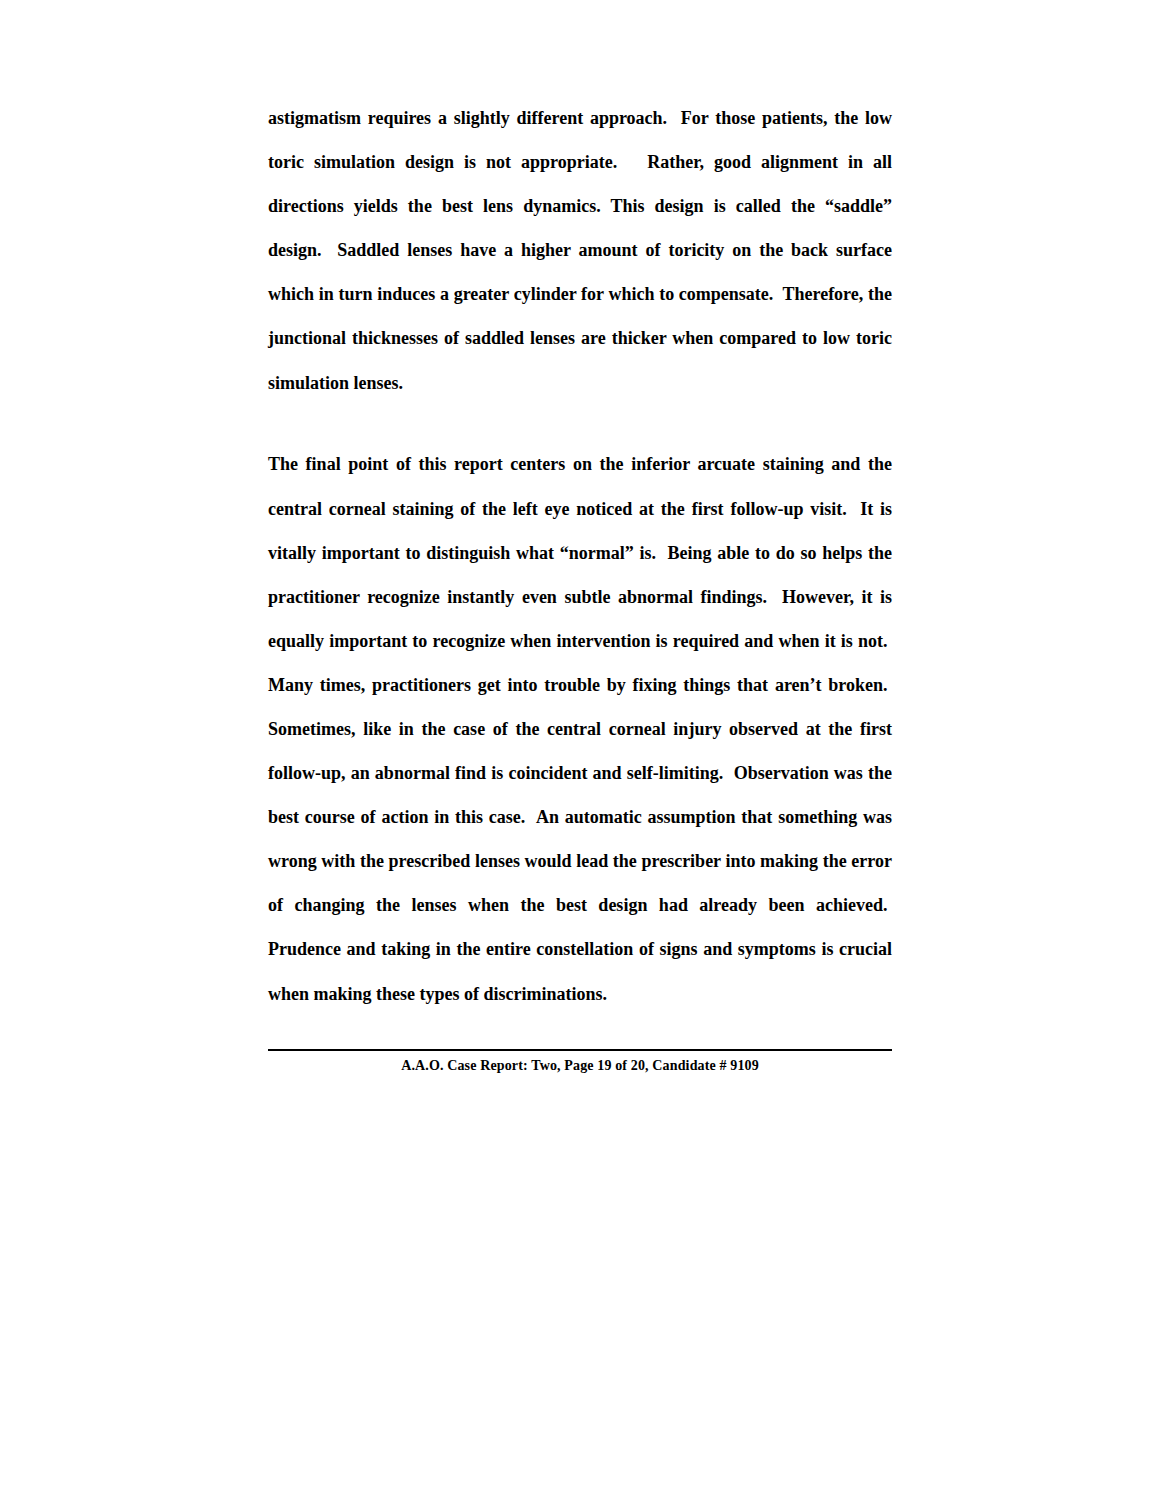astigmatism requires a slightly different approach. For those patients, the low toric simulation design is not appropriate. Rather, good alignment in all directions yields the best lens dynamics. This design is called the “saddle” design. Saddled lenses have a higher amount of toricity on the back surface which in turn induces a greater cylinder for which to compensate. Therefore, the junctional thicknesses of saddled lenses are thicker when compared to low toric simulation lenses.
The final point of this report centers on the inferior arcuate staining and the central corneal staining of the left eye noticed at the first follow-up visit. It is vitally important to distinguish what “normal” is. Being able to do so helps the practitioner recognize instantly even subtle abnormal findings. However, it is equally important to recognize when intervention is required and when it is not. Many times, practitioners get into trouble by fixing things that aren’t broken. Sometimes, like in the case of the central corneal injury observed at the first follow-up, an abnormal find is coincident and self-limiting. Observation was the best course of action in this case. An automatic assumption that something was wrong with the prescribed lenses would lead the prescriber into making the error of changing the lenses when the best design had already been achieved. Prudence and taking in the entire constellation of signs and symptoms is crucial when making these types of discriminations.
A.A.O. Case Report: Two, Page 19 of 20, Candidate # 9109